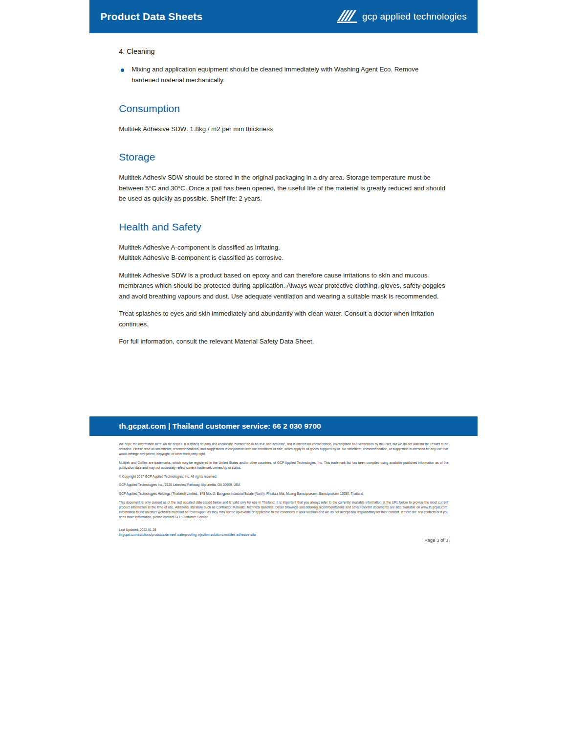Product Data Sheets
gcp applied technologies
4. Cleaning
Mixing and application equipment should be cleaned immediately with Washing Agent Eco. Remove hardened material mechanically.
Consumption
Multitek Adhesive SDW: 1.8kg / m2 per mm thickness
Storage
Multitek Adhesiv SDW should be stored in the original packaging in a dry area. Storage temperature must be between 5°C and 30°C. Once a pail has been opened, the useful life of the material is greatly reduced and should be used as quickly as possible. Shelf life: 2 years.
Health and Safety
Multitek Adhesive A-component is classified as irritating.
Multitek Adhesive B-component is classified as corrosive.
Multitek Adhesive SDW is a product based on epoxy and can therefore cause irritations to skin and mucous membranes which should be protected during application. Always wear protective clothing, gloves, safety goggles and avoid breathing vapours and dust. Use adequate ventilation and wearing a suitable mask is recommended.
Treat splashes to eyes and skin immediately and abundantly with clean water. Consult a doctor when irritation continues.
For full information, consult the relevant Material Safety Data Sheet.
th.gcpat.com | Thailand customer service: 66 2 030 9700
We hope the information here will be helpful. It is based on data and knowledge considered to be true and accurate, and is offered for consideration, investigation and verification by the user, but we do not warrant the results to be obtained. Please read all statements, recommendations, and suggestions in conjunction with our conditions of sale, which apply to all goods supplied by us. No statement, recommendation, or suggestion is intended for any use that would infringe any patent, copyright, or other third party right.
Multitek and Colflex are trademarks, which may be registered in the United States and/or other countries, of GCP Applied Technologies, Inc. This trademark list has been compiled using available published information as of the publication date and may not accurately reflect current trademark ownership or status.
© Copyright 2017 GCP Applied Technologies, Inc. All rights reserved.
GCP Applied Technologies Inc., 2325 Lakeview Parkway, Alpharetta, GA 30009, USA
GCP Applied Technologies Holdings (Thailand) Limited., 848 Moo 2, Bangpoo Industrial Estate (North), Phraksa Mai, Muang Samutprakarn, Samutprakarn 10280, Thailand
This document is only current as of the last updated date stated below and is valid only for use in Thailand. It is important that you always refer to the currently available information at the URL below to provide the most current product information at the time of use. Additional literature such as Contractor Manuals, Technical Bulletins, Detail Drawings and detailing recommendations and other relevant documents are also available on www.th.gcpat.com. Information found on other websites must not be relied upon, as they may not be up-to-date or applicable to the conditions in your location and we do not accept any responsibility for their content. If there are any conflicts or if you need more information, please contact GCP Customer Service.
Last Updated: 2022-01-28
th.gcpat.com/solutions/products/de-neef-waterproofing-injection-solutions/multitek-adhesive-sdw
Page 3 of 3